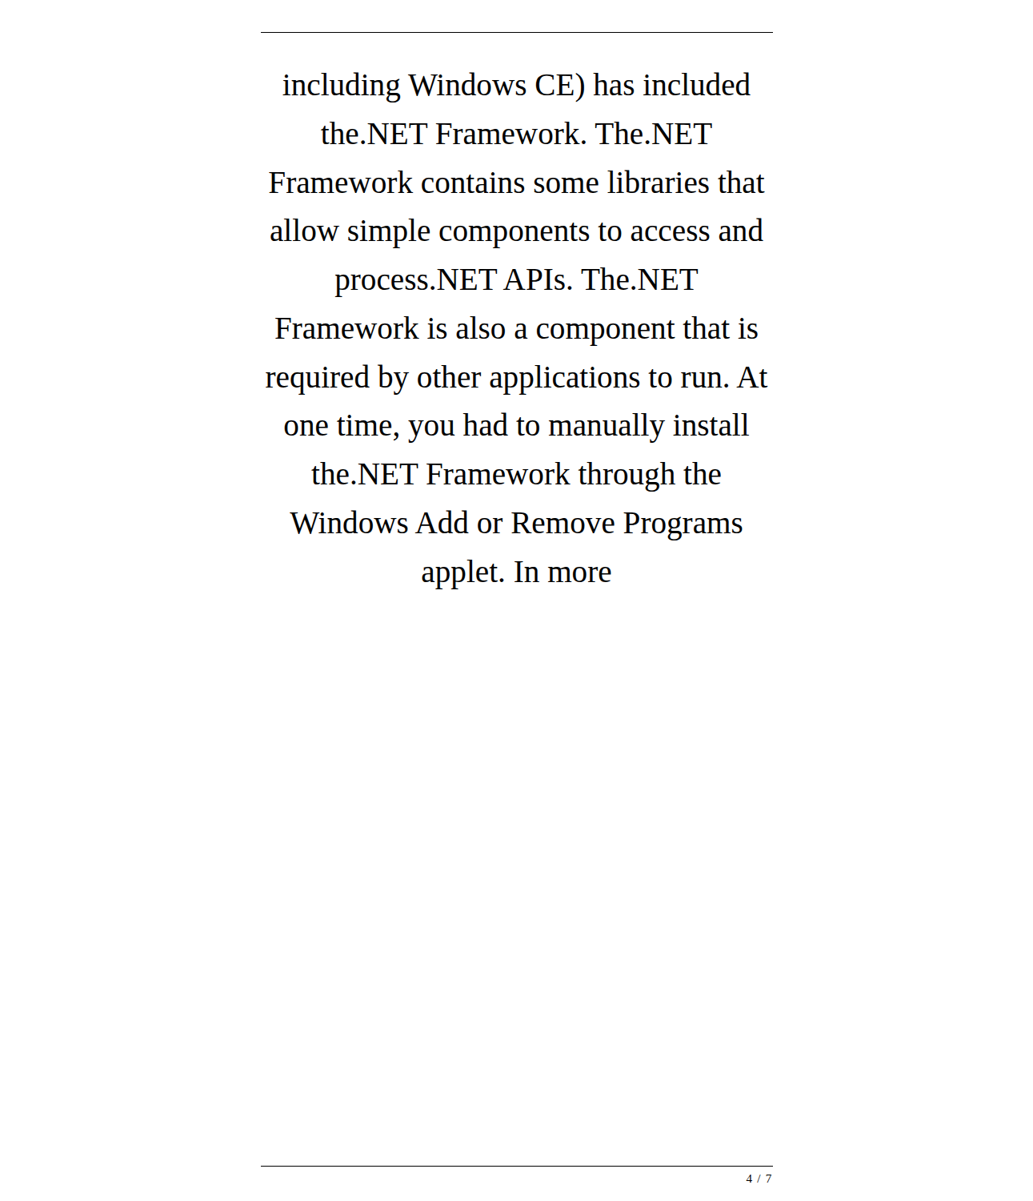including Windows CE) has included the.NET Framework. The.NET Framework contains some libraries that allow simple components to access and process.NET APIs. The.NET Framework is also a component that is required by other applications to run. At one time, you had to manually install the.NET Framework through the Windows Add or Remove Programs applet. In more
4 / 7